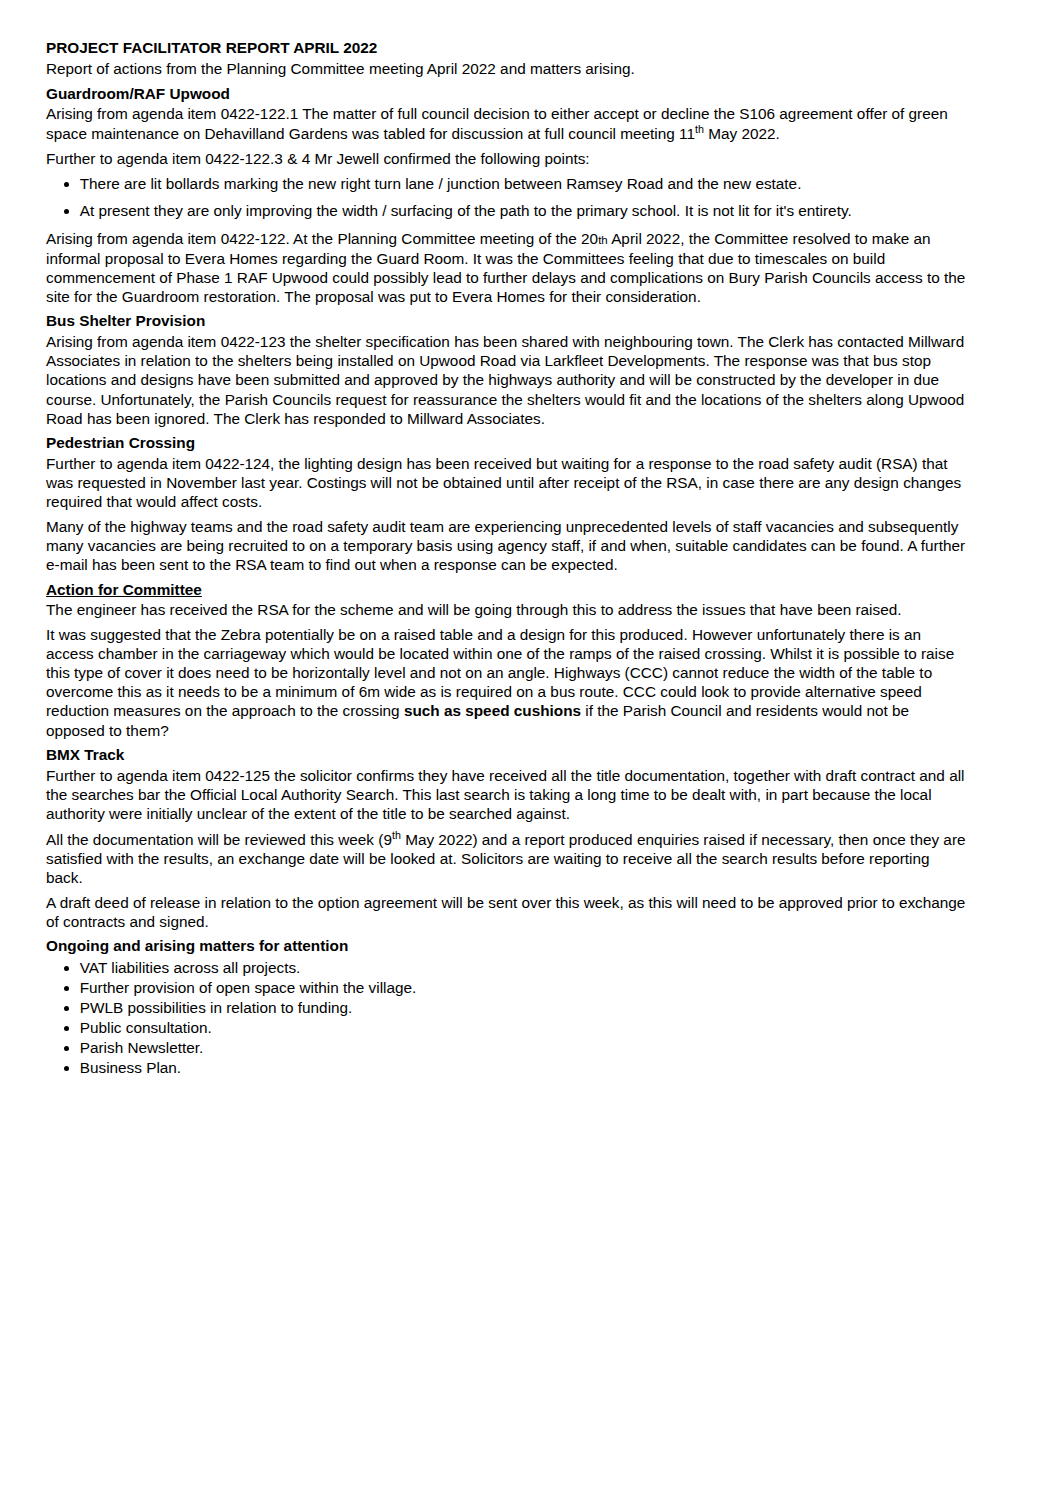PROJECT FACILITATOR REPORT APRIL 2022
Report of actions from the Planning Committee meeting April 2022 and matters arising.
Guardroom/RAF Upwood
Arising from agenda item 0422-122.1 The matter of full council decision to either accept or decline the S106 agreement offer of green space maintenance on Dehavilland Gardens was tabled for discussion at full council meeting 11th May 2022.
Further to agenda item 0422-122.3 & 4 Mr Jewell confirmed the following points:
There are lit bollards marking the new right turn lane / junction between Ramsey Road and the new estate.
At present they are only improving the width / surfacing of the path to the primary school. It is not lit for it's entirety.
Arising from agenda item 0422-122. At the Planning Committee meeting of the 20th April 2022, the Committee resolved to make an informal proposal to Evera Homes regarding the Guard Room. It was the Committees feeling that due to timescales on build commencement of Phase 1 RAF Upwood could possibly lead to further delays and complications on Bury Parish Councils access to the site for the Guardroom restoration. The proposal was put to Evera Homes for their consideration.
Bus Shelter Provision
Arising from agenda item 0422-123 the shelter specification has been shared with neighbouring town. The Clerk has contacted Millward Associates in relation to the shelters being installed on Upwood Road via Larkfleet Developments. The response was that bus stop locations and designs have been submitted and approved by the highways authority and will be constructed by the developer in due course. Unfortunately, the Parish Councils request for reassurance the shelters would fit and the locations of the shelters along Upwood Road has been ignored. The Clerk has responded to Millward Associates.
Pedestrian Crossing
Further to agenda item 0422-124, the lighting design has been received but waiting for a response to the road safety audit (RSA) that was requested in November last year. Costings will not be obtained until after receipt of the RSA, in case there are any design changes required that would affect costs.
Many of the highway teams and the road safety audit team are experiencing unprecedented levels of staff vacancies and subsequently many vacancies are being recruited to on a temporary basis using agency staff, if and when, suitable candidates can be found. A further e-mail has been sent to the RSA team to find out when a response can be expected.
Action for Committee
The engineer has received the RSA for the scheme and will be going through this to address the issues that have been raised.
It was suggested that the Zebra potentially be on a raised table and a design for this produced. However unfortunately there is an access chamber in the carriageway which would be located within one of the ramps of the raised crossing. Whilst it is possible to raise this type of cover it does need to be horizontally level and not on an angle. Highways (CCC) cannot reduce the width of the table to overcome this as it needs to be a minimum of 6m wide as is required on a bus route. CCC could look to provide alternative speed reduction measures on the approach to the crossing such as speed cushions if the Parish Council and residents would not be opposed to them?
BMX Track
Further to agenda item 0422-125 the solicitor confirms they have received all the title documentation, together with draft contract and all the searches bar the Official Local Authority Search. This last search is taking a long time to be dealt with, in part because the local authority were initially unclear of the extent of the title to be searched against.
All the documentation will be reviewed this week (9th May 2022) and a report produced enquiries raised if necessary, then once they are satisfied with the results, an exchange date will be looked at. Solicitors are waiting to receive all the search results before reporting back.
A draft deed of release in relation to the option agreement will be sent over this week, as this will need to be approved prior to exchange of contracts and signed.
Ongoing and arising matters for attention
VAT liabilities across all projects.
Further provision of open space within the village.
PWLB possibilities in relation to funding.
Public consultation.
Parish Newsletter.
Business Plan.